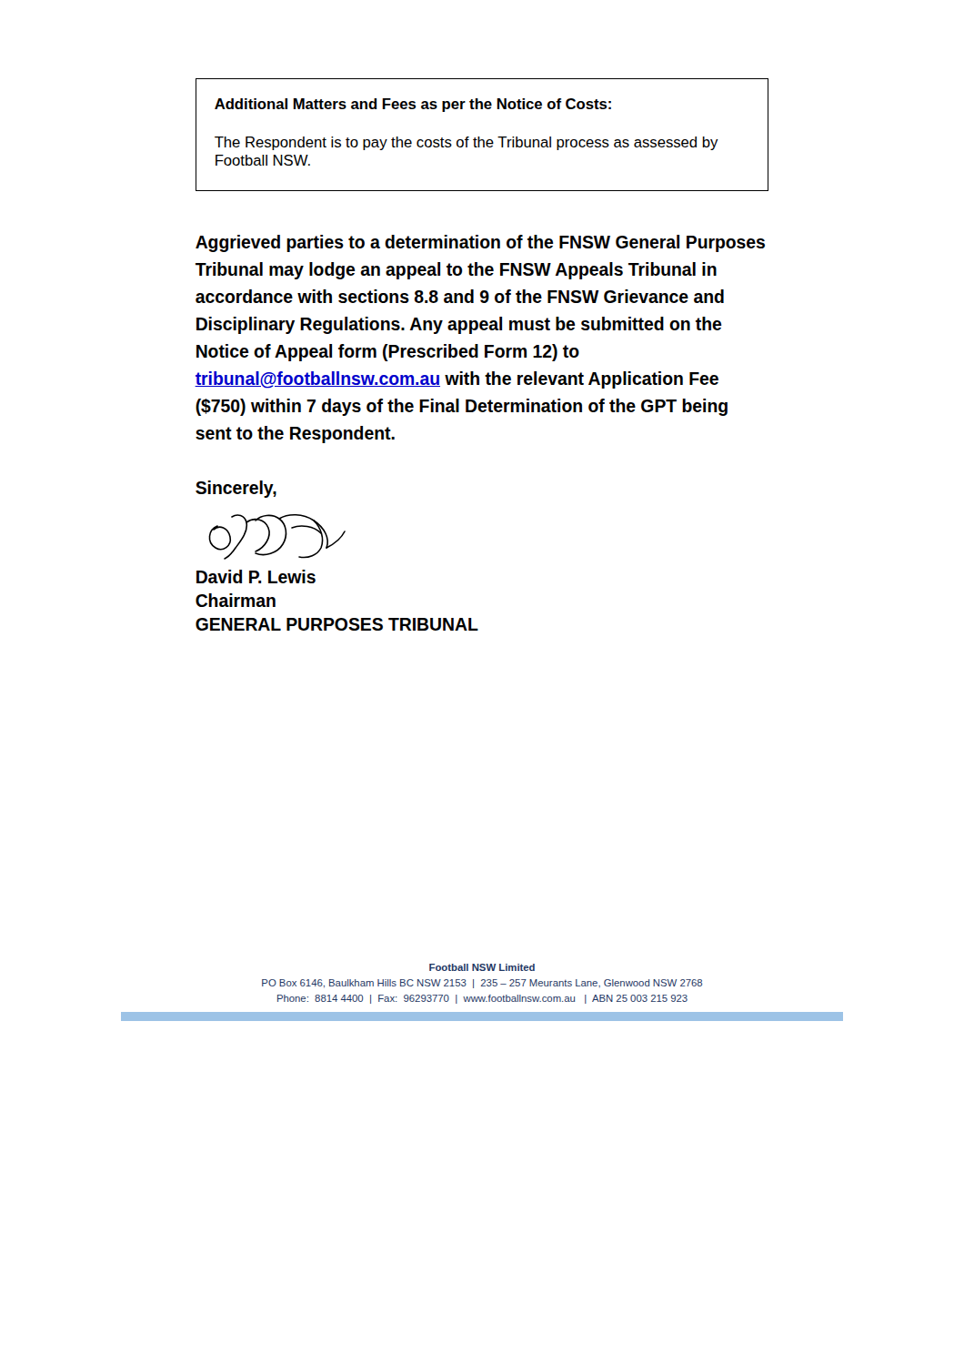Additional Matters and Fees as per the Notice of Costs:
The Respondent is to pay the costs of the Tribunal process as assessed by Football NSW.
Aggrieved parties to a determination of the FNSW General Purposes Tribunal may lodge an appeal to the FNSW Appeals Tribunal in accordance with sections 8.8 and 9 of the FNSW Grievance and Disciplinary Regulations. Any appeal must be submitted on the Notice of Appeal form (Prescribed Form 12) to tribunal@footballnsw.com.au with the relevant Application Fee ($750) within 7 days of the Final Determination of the GPT being sent to the Respondent.
Sincerely,
David P. Lewis
Chairman
GENERAL PURPOSES TRIBUNAL
Football NSW Limited
PO Box 6146, Baulkham Hills BC NSW 2153 | 235 – 257 Meurants Lane, Glenwood NSW 2768
Phone: 8814 4400 | Fax: 96293770 | www.footballnsw.com.au | ABN 25 003 215 923